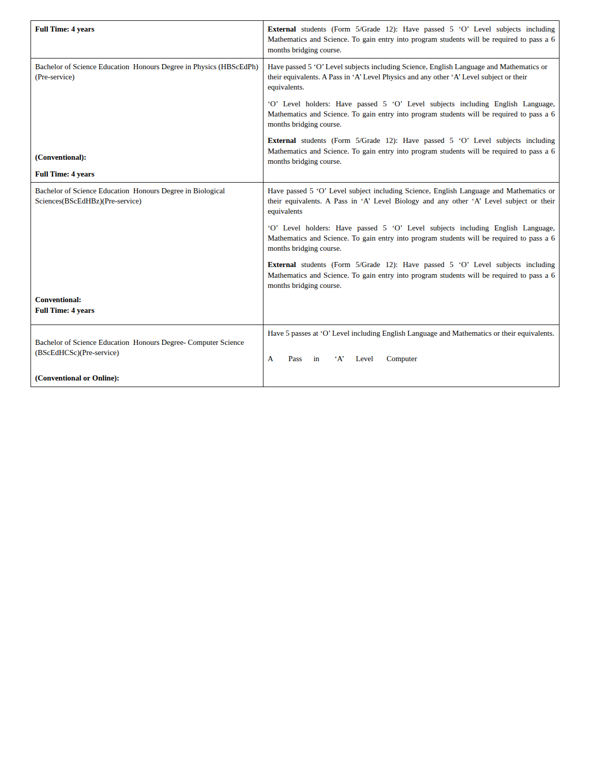| Full Time: 4 years | External students (Form 5/Grade 12): Have passed 5 ‘O’ Level subjects including Mathematics and Science. To gain entry into program students will be required to pass a 6 months bridging course. |
| Bachelor of Science Education Honours Degree in Physics (HBScEdPh)(Pre-service) (Conventional): Full Time: 4 years | Have passed 5 ‘O’ Level subjects including Science, English Language and Mathematics or their equivalents. A Pass in ‘A’ Level Physics and any other ‘A’ Level subject or their equivalents. ‘O’ Level holders: Have passed 5 ‘O’ Level subjects including English Language, Mathematics and Science. To gain entry into program students will be required to pass a 6 months bridging course. External students (Form 5/Grade 12): Have passed 5 ‘O’ Level subjects including Mathematics and Science. To gain entry into program students will be required to pass a 6 months bridging course. |
| Bachelor of Science Education Honours Degree in Biological Sciences(BScEdHBz)(Pre-service) Conventional: Full Time: 4 years | Have passed 5 ‘O’ Level subject including Science, English Language and Mathematics or their equivalents. A Pass in ‘A’ Level Biology and any other ‘A’ Level subject or their equivalents ‘O’ Level holders: Have passed 5 ‘O’ Level subjects including English Language, Mathematics and Science. To gain entry into program students will be required to pass a 6 months bridging course. External students (Form 5/Grade 12): Have passed 5 ‘O’ Level subjects including Mathematics and Science. To gain entry into program students will be required to pass a 6 months bridging course. |
| Bachelor of Science Education Honours Degree- Computer Science (BScEdHCSc)(Pre-service) (Conventional or Online): | Have 5 passes at ‘O’ Level including English Language and Mathematics or their equivalents. A Pass in ‘A’ Level Computer |